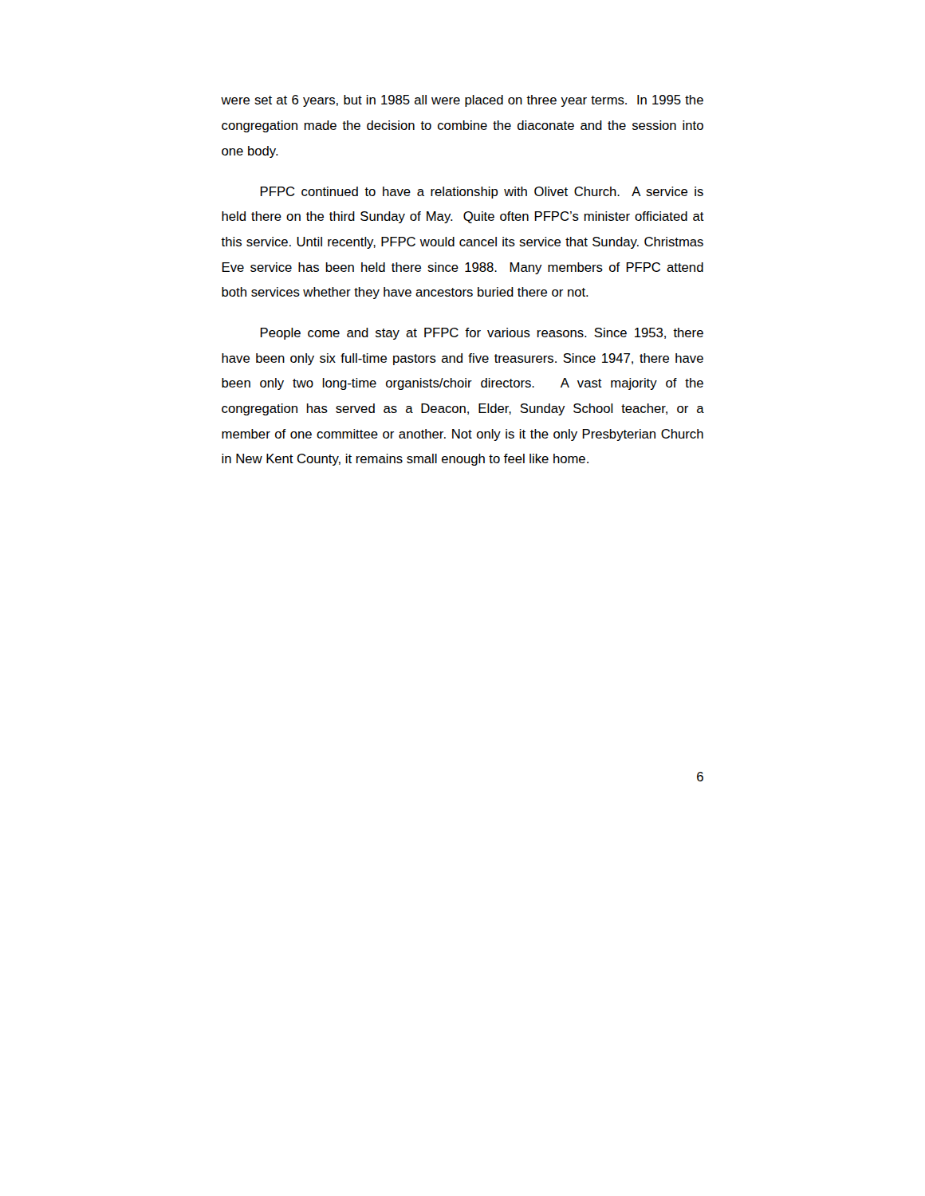were set at 6 years, but in 1985 all were placed on three year terms. In 1995 the congregation made the decision to combine the diaconate and the session into one body.
PFPC continued to have a relationship with Olivet Church. A service is held there on the third Sunday of May. Quite often PFPC’s minister officiated at this service. Until recently, PFPC would cancel its service that Sunday. Christmas Eve service has been held there since 1988. Many members of PFPC attend both services whether they have ancestors buried there or not.
People come and stay at PFPC for various reasons. Since 1953, there have been only six full-time pastors and five treasurers. Since 1947, there have been only two long-time organists/choir directors. A vast majority of the congregation has served as a Deacon, Elder, Sunday School teacher, or a member of one committee or another. Not only is it the only Presbyterian Church in New Kent County, it remains small enough to feel like home.
6